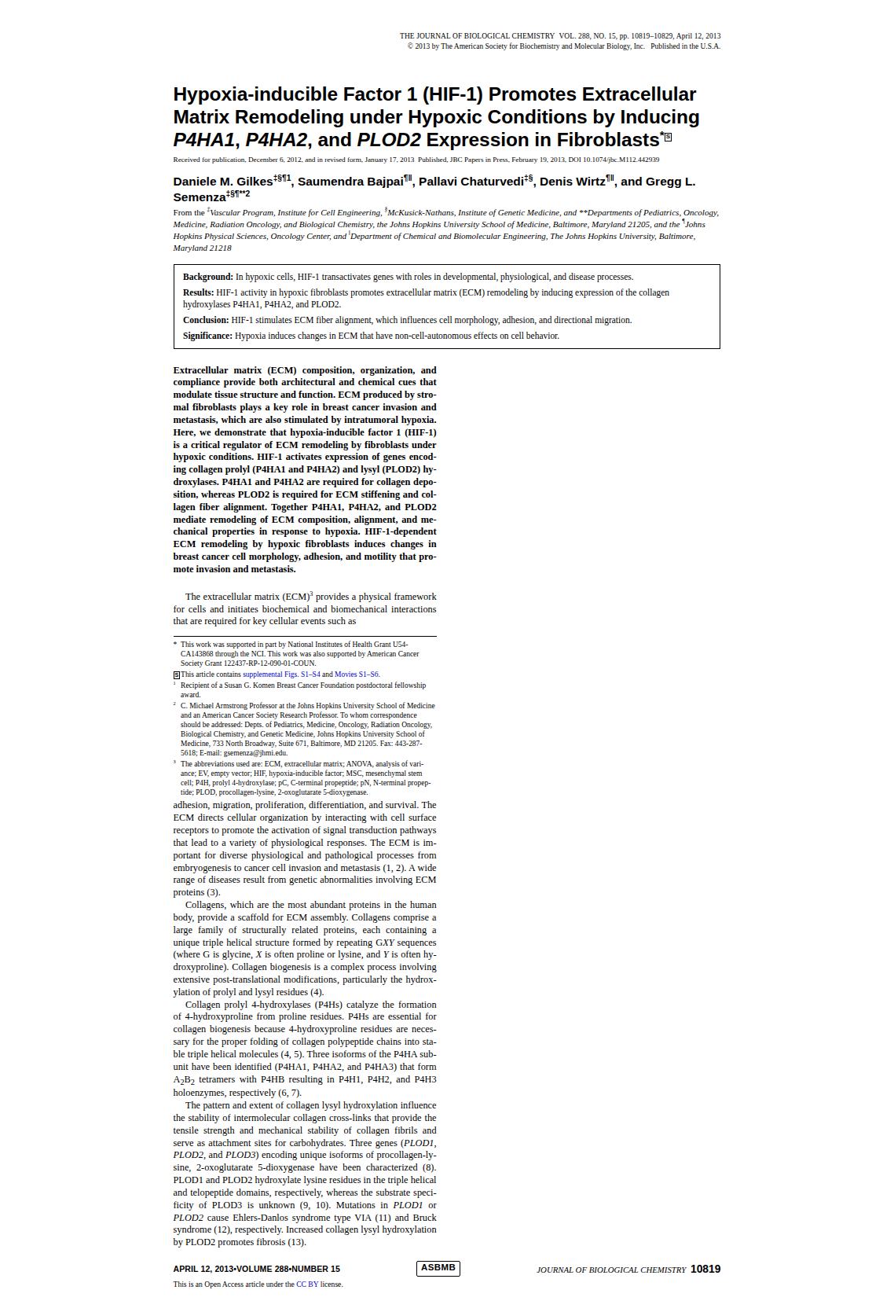THE JOURNAL OF BIOLOGICAL CHEMISTRY VOL. 288, NO. 15, pp. 10819–10829, April 12, 2013
© 2013 by The American Society for Biochemistry and Molecular Biology, Inc. Published in the U.S.A.
Hypoxia-inducible Factor 1 (HIF-1) Promotes Extracellular Matrix Remodeling under Hypoxic Conditions by Inducing P4HA1, P4HA2, and PLOD2 Expression in Fibroblasts*S
Received for publication, December 6, 2012, and in revised form, January 17, 2013 Published, JBC Papers in Press, February 19, 2013, DOI 10.1074/jbc.M112.442939
Daniele M. Gilkes‡§¶1, Saumendra Bajpai¶‖, Pallavi Chaturvedi‡§, Denis Wirtz¶‖, and Gregg L. Semenza‡§¶**2
From the ‡Vascular Program, Institute for Cell Engineering, §McKusick-Nathans, Institute of Genetic Medicine, and **Departments of Pediatrics, Oncology, Medicine, Radiation Oncology, and Biological Chemistry, the Johns Hopkins University School of Medicine, Baltimore, Maryland 21205, and the ¶Johns Hopkins Physical Sciences, Oncology Center, and ‖Department of Chemical and Biomolecular Engineering, The Johns Hopkins University, Baltimore, Maryland 21218
Background: In hypoxic cells, HIF-1 transactivates genes with roles in developmental, physiological, and disease processes.
Results: HIF-1 activity in hypoxic fibroblasts promotes extracellular matrix (ECM) remodeling by inducing expression of the collagen hydroxylases P4HA1, P4HA2, and PLOD2.
Conclusion: HIF-1 stimulates ECM fiber alignment, which influences cell morphology, adhesion, and directional migration.
Significance: Hypoxia induces changes in ECM that have non-cell-autonomous effects on cell behavior.
Extracellular matrix (ECM) composition, organization, and compliance provide both architectural and chemical cues that modulate tissue structure and function. ECM produced by stromal fibroblasts plays a key role in breast cancer invasion and metastasis, which are also stimulated by intratumoral hypoxia. Here, we demonstrate that hypoxia-inducible factor 1 (HIF-1) is a critical regulator of ECM remodeling by fibroblasts under hypoxic conditions. HIF-1 activates expression of genes encoding collagen prolyl (P4HA1 and P4HA2) and lysyl (PLOD2) hydroxylases. P4HA1 and P4HA2 are required for collagen deposition, whereas PLOD2 is required for ECM stiffening and collagen fiber alignment. Together P4HA1, P4HA2, and PLOD2 mediate remodeling of ECM composition, alignment, and mechanical properties in response to hypoxia. HIF-1-dependent ECM remodeling by hypoxic fibroblasts induces changes in breast cancer cell morphology, adhesion, and motility that promote invasion and metastasis.
The extracellular matrix (ECM)3 provides a physical framework for cells and initiates biochemical and biomechanical interactions that are required for key cellular events such as
*This work was supported in part by National Institutes of Health Grant U54-CA143868 through the NCI. This work was also supported by American Cancer Society Grant 122437-RP-12-090-01-COUN.
SThis article contains supplemental Figs. S1–S4 and Movies S1–S6.
1 Recipient of a Susan G. Komen Breast Cancer Foundation postdoctoral fellowship award.
2 C. Michael Armstrong Professor at the Johns Hopkins University School of Medicine and an American Cancer Society Research Professor. To whom correspondence should be addressed: Depts. of Pediatrics, Medicine, Oncology, Radiation Oncology, Biological Chemistry, and Genetic Medicine, Johns Hopkins University School of Medicine, 733 North Broadway, Suite 671, Baltimore, MD 21205. Fax: 443-287-5618; E-mail: gsemenza@jhmi.edu.
3 The abbreviations used are: ECM, extracellular matrix; ANOVA, analysis of variance; EV, empty vector; HIF, hypoxia-inducible factor; MSC, mesenchymal stem cell; P4H, prolyl 4-hydroxylase; pC, C-terminal propeptide; pN, N-terminal propeptide; PLOD, procollagen-lysine, 2-oxoglutarate 5-dioxygenase.
adhesion, migration, proliferation, differentiation, and survival. The ECM directs cellular organization by interacting with cell surface receptors to promote the activation of signal transduction pathways that lead to a variety of physiological responses. The ECM is important for diverse physiological and pathological processes from embryogenesis to cancer cell invasion and metastasis (1, 2). A wide range of diseases result from genetic abnormalities involving ECM proteins (3).
Collagens, which are the most abundant proteins in the human body, provide a scaffold for ECM assembly. Collagens comprise a large family of structurally related proteins, each containing a unique triple helical structure formed by repeating GXY sequences (where G is glycine, X is often proline or lysine, and Y is often hydroxyproline). Collagen biogenesis is a complex process involving extensive post-translational modifications, particularly the hydroxylation of prolyl and lysyl residues (4).
Collagen prolyl 4-hydroxylases (P4Hs) catalyze the formation of 4-hydroxyproline from proline residues. P4Hs are essential for collagen biogenesis because 4-hydroxyproline residues are necessary for the proper folding of collagen polypeptide chains into stable triple helical molecules (4, 5). Three isoforms of the P4HA subunit have been identified (P4HA1, P4HA2, and P4HA3) that form A2B2 tetramers with P4HB resulting in P4H1, P4H2, and P4H3 holoenzymes, respectively (6, 7).
The pattern and extent of collagen lysyl hydroxylation influence the stability of intermolecular collagen cross-links that provide the tensile strength and mechanical stability of collagen fibrils and serve as attachment sites for carbohydrates. Three genes (PLOD1, PLOD2, and PLOD3) encoding unique isoforms of procollagen-lysine, 2-oxoglutarate 5-dioxygenase have been characterized (8). PLOD1 and PLOD2 hydroxylate lysine residues in the triple helical and telopeptide domains, respectively, whereas the substrate specificity of PLOD3 is unknown (9, 10). Mutations in PLOD1 or PLOD2 cause Ehlers-Danlos syndrome type VIA (11) and Bruck syndrome (12), respectively. Increased collagen lysyl hydroxylation by PLOD2 promotes fibrosis (13).
APRIL 12, 2013•VOLUME 288•NUMBER 15
ASBMB
JOURNAL OF BIOLOGICAL CHEMISTRY 10819
This is an Open Access article under the CC BY license.